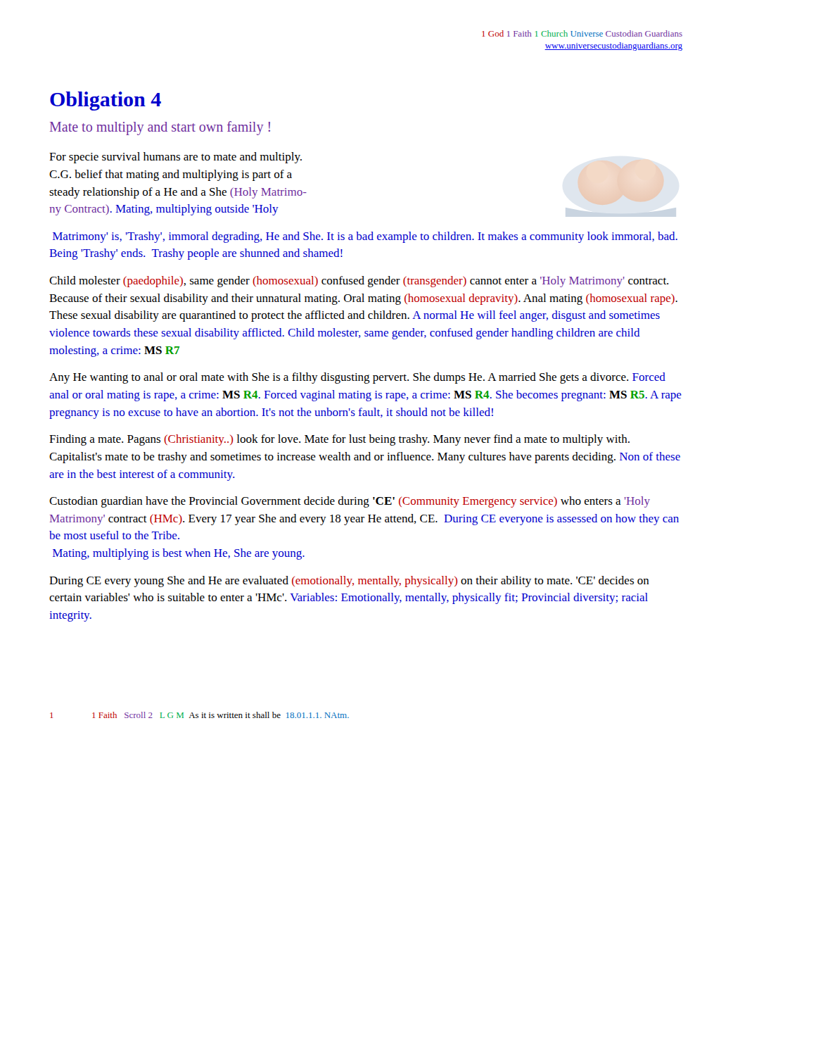1 God 1 Faith 1 Church Universe Custodian Guardians
www.universecustodianguardians.org
Obligation 4
Mate to multiply and start own family !
For specie survival humans are to mate and multiply.
C.G. belief that mating and multiplying is part of a
steady relationship of a He and a She (Holy Matrimo-
ny Contract). Mating, multiplying outside 'Holy
Matrimony' is, 'Trashy', immoral degrading, He and She. It is a bad example to children. It makes a community look immoral, bad. Being 'Trashy' ends. Trashy people are shunned and shamed!
Child molester (paedophile), same gender (homosexual) confused gender (transgender) cannot enter a 'Holy Matrimony' contract. Because of their sexual disability and their unnatural mating. Oral mating (homosexual depravity). Anal mating (homosexual rape). These sexual disability are quarantined to protect the afflicted and children. A normal He will feel anger, disgust and sometimes violence towards these sexual disability afflicted. Child molester, same gender, confused gender handling children are child molesting, a crime: MS R7
Any He wanting to anal or oral mate with She is a filthy disgusting pervert. She dumps He. A married She gets a divorce. Forced anal or oral mating is rape, a crime: MS R4. Forced vaginal mating is rape, a crime: MS R4. She becomes pregnant: MS R5. A rape pregnancy is no excuse to have an abortion. It's not the unborn's fault, it should not be killed!
Finding a mate. Pagans (Christianity..) look for love. Mate for lust being trashy. Many never find a mate to multiply with. Capitalist's mate to be trashy and sometimes to increase wealth and or influence. Many cultures have parents deciding. Non of these are in the best interest of a community.
Custodian guardian have the Provincial Government decide during 'CE' (Community Emergency service) who enters a 'Holy Matrimony' contract (HMc). Every 17 year She and every 18 year He attend, CE. During CE everyone is assessed on how they can be most useful to the Tribe.
Mating, multiplying is best when He, She are young.
During CE every young She and He are evaluated (emotionally, mentally, physically) on their ability to mate. 'CE' decides on certain variables' who is suitable to enter a 'HMc'. Variables: Emotionally, mentally, physically fit; Provincial diversity; racial integrity.
1
1 Faith Scroll 2 L G M As it is written it shall be 18.01.1.1. NAtm.